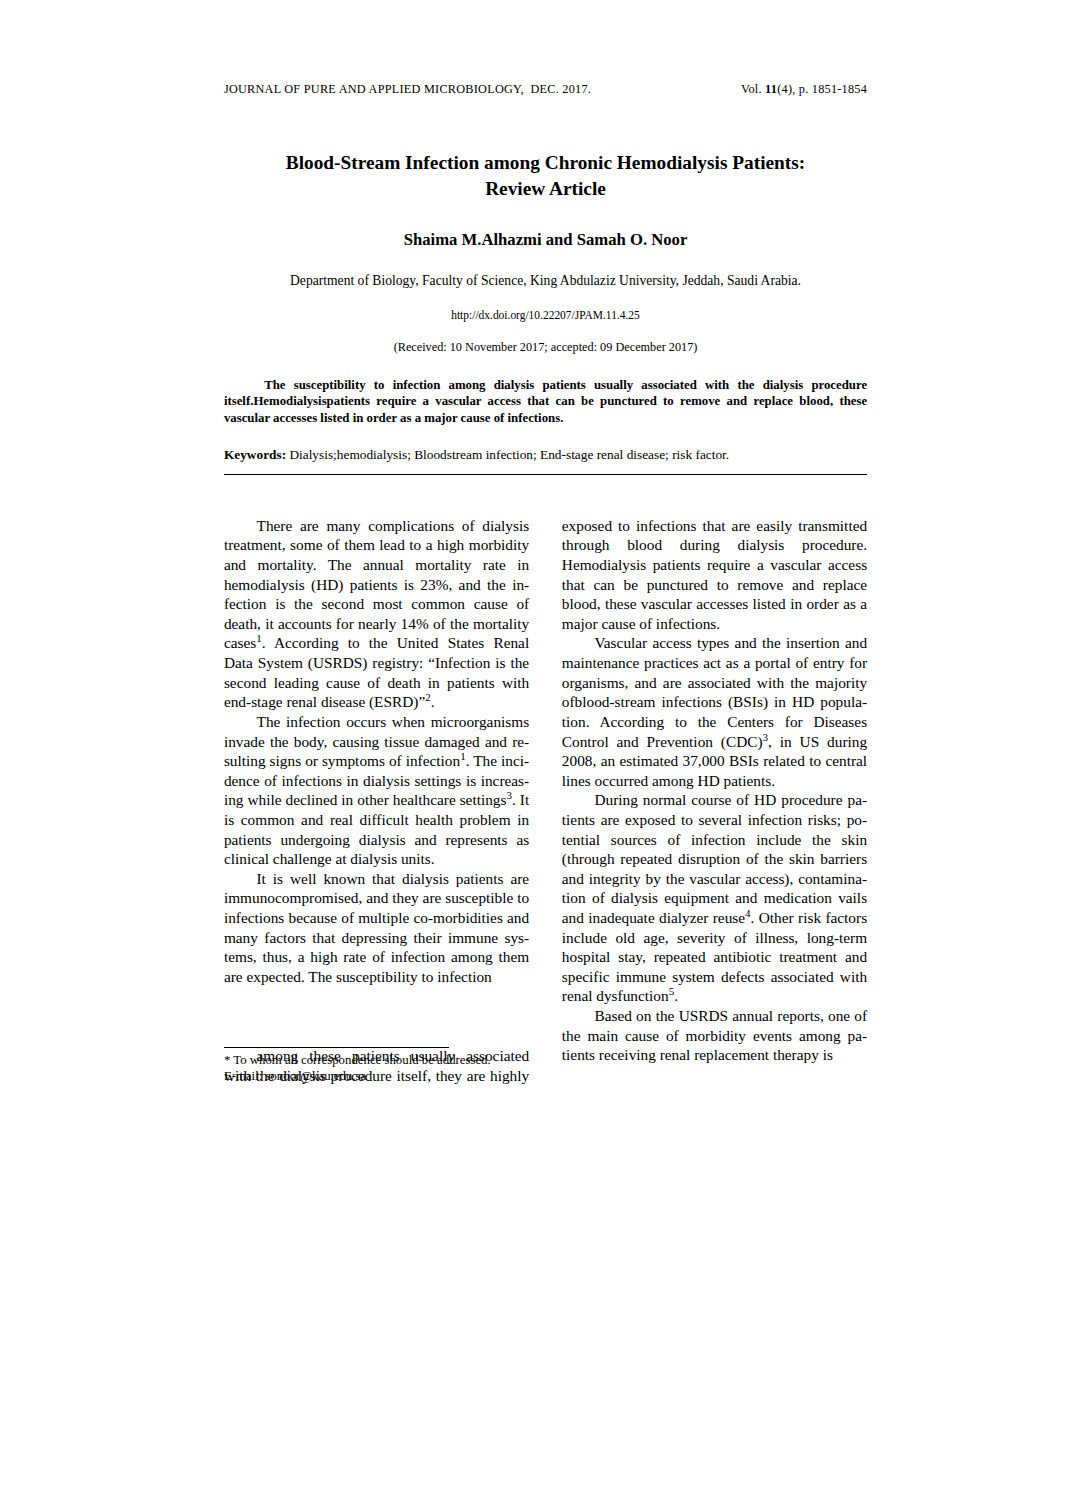Journal of Pure and Applied Microbiology, Dec. 2017. Vol. 11(4), p. 1851-1854
Blood-Stream Infection among Chronic Hemodialysis Patients:
Review Article
Shaima M.Alhazmi and Samah O. Noor
Department of Biology, Faculty of Science, King Abdulaziz University, Jeddah, Saudi Arabia.
http://dx.doi.org/10.22207/JPAM.11.4.25
(Received: 10 November 2017; accepted: 09 December 2017)
The susceptibility to infection among dialysis patients usually associated with the dialysis procedure itself.Hemodialysispatients require a vascular access that can be punctured to remove and replace blood, these vascular accesses listed in order as a major cause of infections.
Keywords: Dialysis;hemodialysis; Bloodstream infection; End-stage renal disease; risk factor.
There are many complications of dialysis treatment, some of them lead to a high morbidity and mortality. The annual mortality rate in hemodialysis (HD) patients is 23%, and the infection is the second most common cause of death, it accounts for nearly 14% of the mortality cases1. According to the United States Renal Data System (USRDS) registry: “Infection is the second leading cause of death in patients with end-stage renal disease (ESRD)”2.
The infection occurs when microorganisms invade the body, causing tissue damaged and resulting signs or symptoms of infection1. The incidence of infections in dialysis settings is increasing while declined in other healthcare settings3. It is common and real difficult health problem in patients undergoing dialysis and represents as clinical challenge at dialysis units.
It is well known that dialysis patients are immunocompromised, and they are susceptible to infections because of multiple co-morbidities and many factors that depressing their immune systems, thus, a high rate of infection among them are expected. The susceptibility to infection
among these patients usually associated with the dialysis procedure itself, they are highly exposed to infections that are easily transmitted through blood during dialysis procedure. Hemodialysis patients require a vascular access that can be punctured to remove and replace blood, these vascular accesses listed in order as a major cause of infections.
Vascular access types and the insertion and maintenance practices act as a portal of entry for organisms, and are associated with the majority ofblood-stream infections (BSIs) in HD population. According to the Centers for Diseases Control and Prevention (CDC)3, in US during 2008, an estimated 37,000 BSIs related to central lines occurred among HD patients.
During normal course of HD procedure patients are exposed to several infection risks; potential sources of infection include the skin (through repeated disruption of the skin barriers and integrity by the vascular access), contamination of dialysis equipment and medication vails and inadequate dialyzer reuse4. Other risk factors include old age, severity of illness, long-term hospital stay, repeated antibiotic treatment and specific immune system defects associated with renal dysfunction5.
Based on the USRDS annual reports, one of the main cause of morbidity events among patients receiving renal replacement therapy is
* To whom all correspondence should be addressed.
E-mail: sonoor@kau.edu.sa